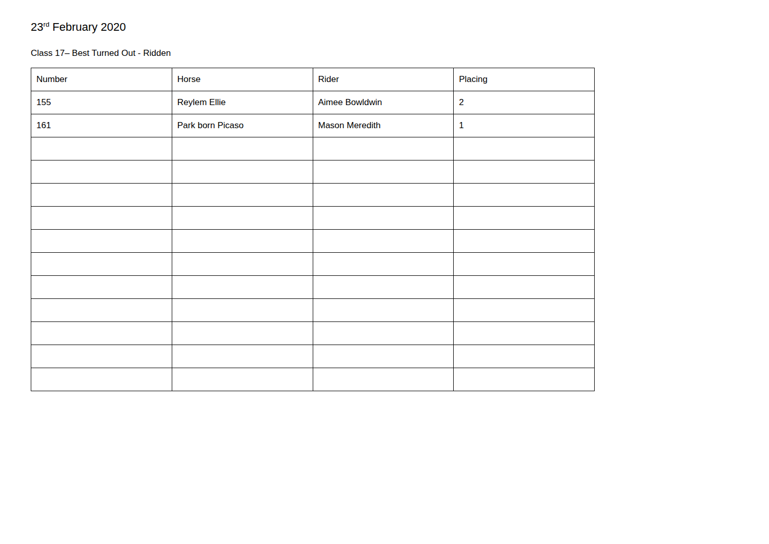23rd February 2020
Class 17– Best Turned Out - Ridden
| Number | Horse | Rider | Placing |
| --- | --- | --- | --- |
| 155 | Reylem Ellie | Aimee Bowldwin | 2 |
| 161 | Park born Picaso | Mason Meredith | 1 |